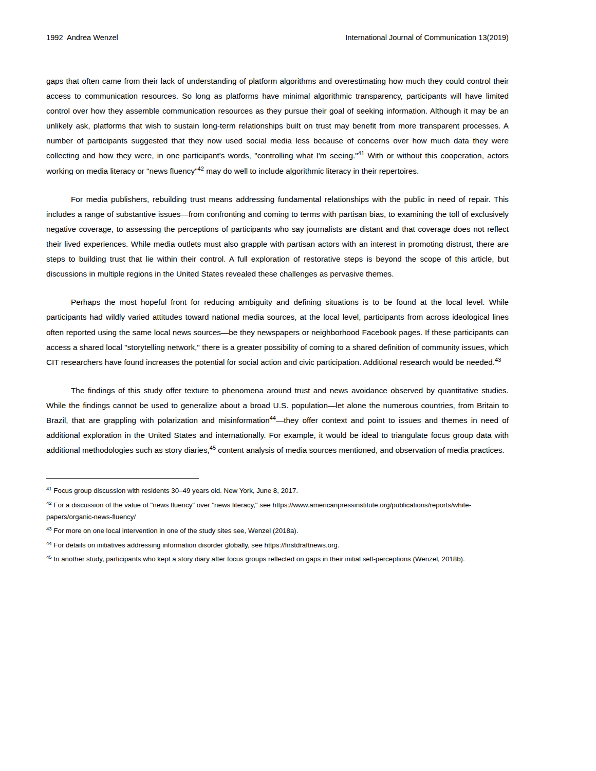1992 Andrea Wenzel International Journal of Communication 13(2019)
gaps that often came from their lack of understanding of platform algorithms and overestimating how much they could control their access to communication resources. So long as platforms have minimal algorithmic transparency, participants will have limited control over how they assemble communication resources as they pursue their goal of seeking information. Although it may be an unlikely ask, platforms that wish to sustain long-term relationships built on trust may benefit from more transparent processes. A number of participants suggested that they now used social media less because of concerns over how much data they were collecting and how they were, in one participant's words, "controlling what I'm seeing."41 With or without this cooperation, actors working on media literacy or "news fluency"42 may do well to include algorithmic literacy in their repertoires.
For media publishers, rebuilding trust means addressing fundamental relationships with the public in need of repair. This includes a range of substantive issues—from confronting and coming to terms with partisan bias, to examining the toll of exclusively negative coverage, to assessing the perceptions of participants who say journalists are distant and that coverage does not reflect their lived experiences. While media outlets must also grapple with partisan actors with an interest in promoting distrust, there are steps to building trust that lie within their control. A full exploration of restorative steps is beyond the scope of this article, but discussions in multiple regions in the United States revealed these challenges as pervasive themes.
Perhaps the most hopeful front for reducing ambiguity and defining situations is to be found at the local level. While participants had wildly varied attitudes toward national media sources, at the local level, participants from across ideological lines often reported using the same local news sources—be they newspapers or neighborhood Facebook pages. If these participants can access a shared local "storytelling network," there is a greater possibility of coming to a shared definition of community issues, which CIT researchers have found increases the potential for social action and civic participation. Additional research would be needed.43
The findings of this study offer texture to phenomena around trust and news avoidance observed by quantitative studies. While the findings cannot be used to generalize about a broad U.S. population—let alone the numerous countries, from Britain to Brazil, that are grappling with polarization and misinformation44—they offer context and point to issues and themes in need of additional exploration in the United States and internationally. For example, it would be ideal to triangulate focus group data with additional methodologies such as story diaries,45 content analysis of media sources mentioned, and observation of media practices.
41 Focus group discussion with residents 30–49 years old. New York, June 8, 2017.
42 For a discussion of the value of "news fluency" over "news literacy," see https://www.americanpressinstitute.org/publications/reports/white-papers/organic-news-fluency/
43 For more on one local intervention in one of the study sites see, Wenzel (2018a).
44 For details on initiatives addressing information disorder globally, see https://firstdraftnews.org.
45 In another study, participants who kept a story diary after focus groups reflected on gaps in their initial self-perceptions (Wenzel, 2018b).